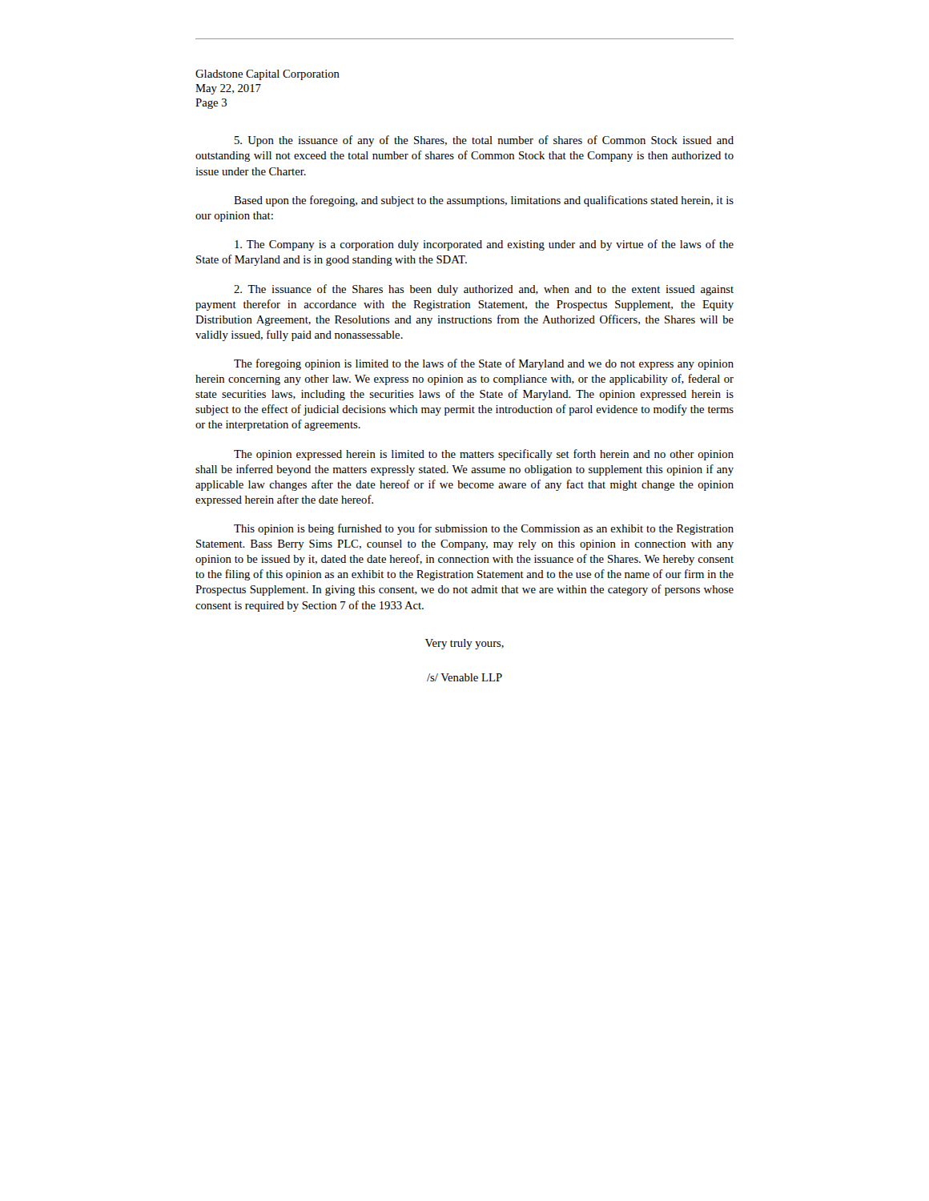Gladstone Capital Corporation
May 22, 2017
Page 3
5. Upon the issuance of any of the Shares, the total number of shares of Common Stock issued and outstanding will not exceed the total number of shares of Common Stock that the Company is then authorized to issue under the Charter.
Based upon the foregoing, and subject to the assumptions, limitations and qualifications stated herein, it is our opinion that:
1. The Company is a corporation duly incorporated and existing under and by virtue of the laws of the State of Maryland and is in good standing with the SDAT.
2. The issuance of the Shares has been duly authorized and, when and to the extent issued against payment therefor in accordance with the Registration Statement, the Prospectus Supplement, the Equity Distribution Agreement, the Resolutions and any instructions from the Authorized Officers, the Shares will be validly issued, fully paid and nonassessable.
The foregoing opinion is limited to the laws of the State of Maryland and we do not express any opinion herein concerning any other law. We express no opinion as to compliance with, or the applicability of, federal or state securities laws, including the securities laws of the State of Maryland. The opinion expressed herein is subject to the effect of judicial decisions which may permit the introduction of parol evidence to modify the terms or the interpretation of agreements.
The opinion expressed herein is limited to the matters specifically set forth herein and no other opinion shall be inferred beyond the matters expressly stated. We assume no obligation to supplement this opinion if any applicable law changes after the date hereof or if we become aware of any fact that might change the opinion expressed herein after the date hereof.
This opinion is being furnished to you for submission to the Commission as an exhibit to the Registration Statement. Bass Berry Sims PLC, counsel to the Company, may rely on this opinion in connection with any opinion to be issued by it, dated the date hereof, in connection with the issuance of the Shares. We hereby consent to the filing of this opinion as an exhibit to the Registration Statement and to the use of the name of our firm in the Prospectus Supplement. In giving this consent, we do not admit that we are within the category of persons whose consent is required by Section 7 of the 1933 Act.
Very truly yours,
/s/ Venable LLP